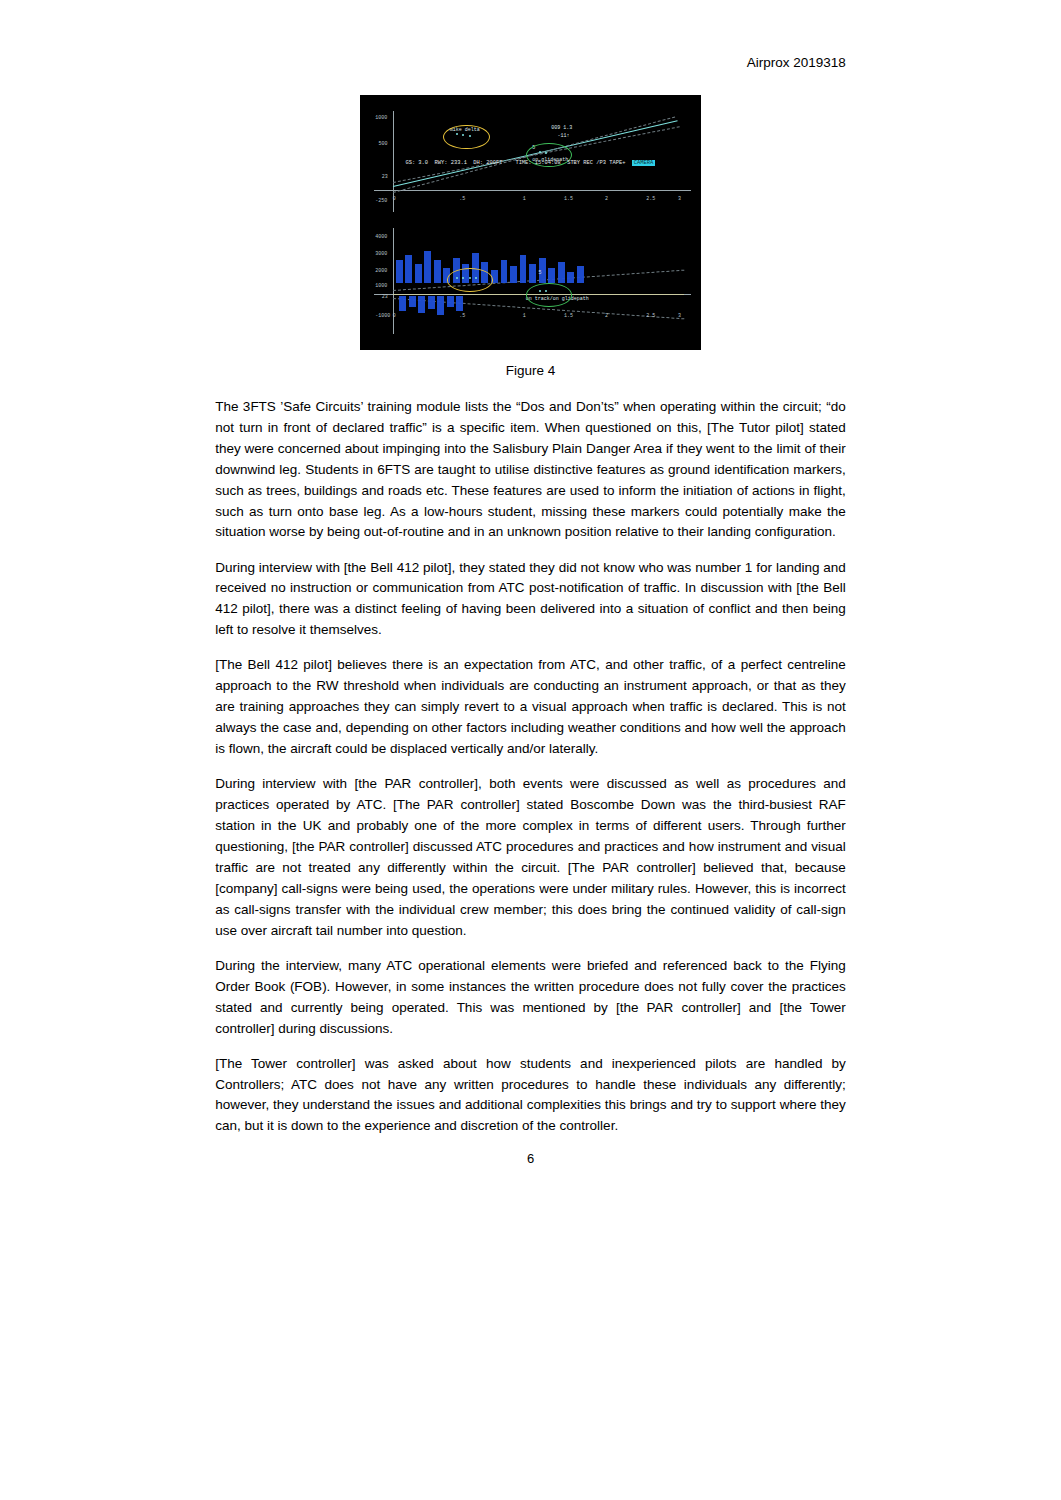Airprox 2019318
1000
500
23
-250
0
.5
1
1.5
2
2.5
3
mike delta
5
on glidepath
009 1.3
-11↑
GS: 3.0 RWY: 233.1 DH: 200FT TIME: 15:04:08 STBY REC /P3 TAPE+ CAMERA
4000
3000
2000
1000
23
-1000
0
.5
1
1.5
2
2.5
3
5
on track/on glidepath
Figure 4
The 3FTS ’Safe Circuits’ training module lists the “Dos and Don’ts” when operating within the circuit; “do not turn in front of declared traffic” is a specific item. When questioned on this, [The Tutor pilot] stated they were concerned about impinging into the Salisbury Plain Danger Area if they went to the limit of their downwind leg. Students in 6FTS are taught to utilise distinctive features as ground identification markers, such as trees, buildings and roads etc. These features are used to inform the initiation of actions in flight, such as turn onto base leg. As a low-hours student, missing these markers could potentially make the situation worse by being out-of-routine and in an unknown position relative to their landing configuration.
During interview with [the Bell 412 pilot], they stated they did not know who was number 1 for landing and received no instruction or communication from ATC post-notification of traffic. In discussion with [the Bell 412 pilot], there was a distinct feeling of having been delivered into a situation of conflict and then being left to resolve it themselves.
[The Bell 412 pilot] believes there is an expectation from ATC, and other traffic, of a perfect centreline approach to the RW threshold when individuals are conducting an instrument approach, or that as they are training approaches they can simply revert to a visual approach when traffic is declared. This is not always the case and, depending on other factors including weather conditions and how well the approach is flown, the aircraft could be displaced vertically and/or laterally.
During interview with [the PAR controller], both events were discussed as well as procedures and practices operated by ATC. [The PAR controller] stated Boscombe Down was the third-busiest RAF station in the UK and probably one of the more complex in terms of different users. Through further questioning, [the PAR controller] discussed ATC procedures and practices and how instrument and visual traffic are not treated any differently within the circuit. [The PAR controller] believed that, because [company] call-signs were being used, the operations were under military rules. However, this is incorrect as call-signs transfer with the individual crew member; this does bring the continued validity of call-sign use over aircraft tail number into question.
During the interview, many ATC operational elements were briefed and referenced back to the Flying Order Book (FOB). However, in some instances the written procedure does not fully cover the practices stated and currently being operated. This was mentioned by [the PAR controller] and [the Tower controller] during discussions.
[The Tower controller] was asked about how students and inexperienced pilots are handled by Controllers; ATC does not have any written procedures to handle these individuals any differently; however, they understand the issues and additional complexities this brings and try to support where they can, but it is down to the experience and discretion of the controller.
6